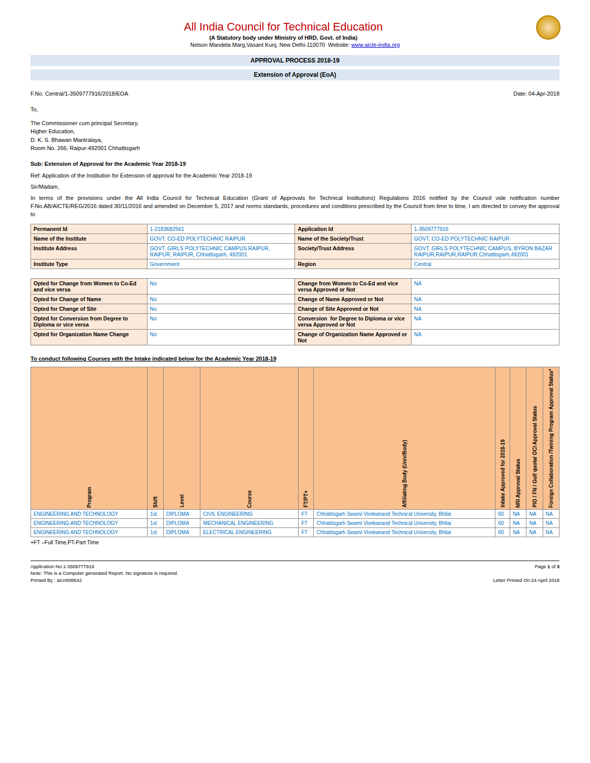All India Council for Technical Education
(A Statutory body under Ministry of HRD, Govt. of India)
Nelson Mandela Marg,Vasant Kunj, New Delhi-110070 Website: www.aicte-india.org
APPROVAL PROCESS 2018-19
Extension of Approval (EoA)
F.No. Central/1-3509777916/2018/EOA Date: 04-Apr-2018
To,
The Commissioner cum principal Secretary,
Higher Education,
D. K. S. Bhawan Mantralaya,
Room No. 266, Raipur-492001 Chhattisgarh
Sub: Extension of Approval for the Academic Year 2018-19
Ref: Application of the Institution for Extension of approval for the Academic Year 2018-19
Sir/Madam,
In terms of the provisions under the All India Council for Technical Education (Grant of Approvals for Technical Institutions) Regulations 2016 notified by the Council vide notification number F.No.AB/AICTE/REG/2016 dated 30/11/2016 and amended on December 5, 2017 and norms standards, procedures and conditions prescribed by the Council from time to time, I am directed to convey the approval to
| Permanent Id | 1-2183682561 | Application Id | 1-3509777916 |
| Name of the Institute | GOVT. CO-ED POLYTECHNIC RAIPUR | Name of the Society/Trust | GOVT. CO-ED POLYTECHNIC RAIPUR |
| Institute Address | GOVT. GIRLS POLYTECHNIC CAMPUS RAIPUR, RAIPUR, RAIPUR, Chhattisgarh, 492001 | Society/Trust Address | GOVT. GIRLS POLYTECHNIC CAMPUS, BYRON BAZAR RAIPUR,RAIPUR,RAIPUR,Chhattisgarh,492001 |
| Institute Type | Government | Region | Central |
| Opted for Change from Women to Co-Ed and vice versa | No | Change from Women to Co-Ed and vice versa Approved or Not | NA |
| Opted for Change of Name | No | Change of Name Approved or Not | NA |
| Opted for Change of Site | No | Change of Site Approved or Not | NA |
| Opted for Conversion from Degree to Diploma or vice versa | No | Conversion for Degree to Diploma or vice versa Approved or Not | NA |
| Opted for Organization Name Change | No | Change of Organization Name Approved or Not | NA |
To conduct following Courses with the Intake indicated below for the Academic Year 2018-19
| Program | Shift | Level | Course | FT/PT+ | Affiliating Body (Univ/Body) | Intake Approved for 2018-19 | NRI Approval Status | PIO / FN / Gulf quota/ OCI Approval Status | Foreign Collaboration /Twining Program Approval Status* |
| --- | --- | --- | --- | --- | --- | --- | --- | --- | --- |
| ENGINEERING AND TECHNOLOGY | 1st | DIPLOMA | CIVIL ENGINEERING | FT | Chhattisgarh Swami Vivekanand Technical University, Bhilai | 60 | NA | NA | NA |
| ENGINEERING AND TECHNOLOGY | 1st | DIPLOMA | MECHANICAL ENGINEERING | FT | Chhattisgarh Swami Vivekanand Technical University, Bhilai | 60 | NA | NA | NA |
| ENGINEERING AND TECHNOLOGY | 1st | DIPLOMA | ELECTRICAL ENGINEERING | FT | Chhattisgarh Swami Vivekanand Technical University, Bhilai | 60 | NA | NA | NA |
+FT –Full Time,PT-Part Time
Application No:1-3509777916
Note: This is a Computer generated Report. No signature is required.
Printed By : aicn008542
Page 1 of 3
Letter Printed On:24 April 2018